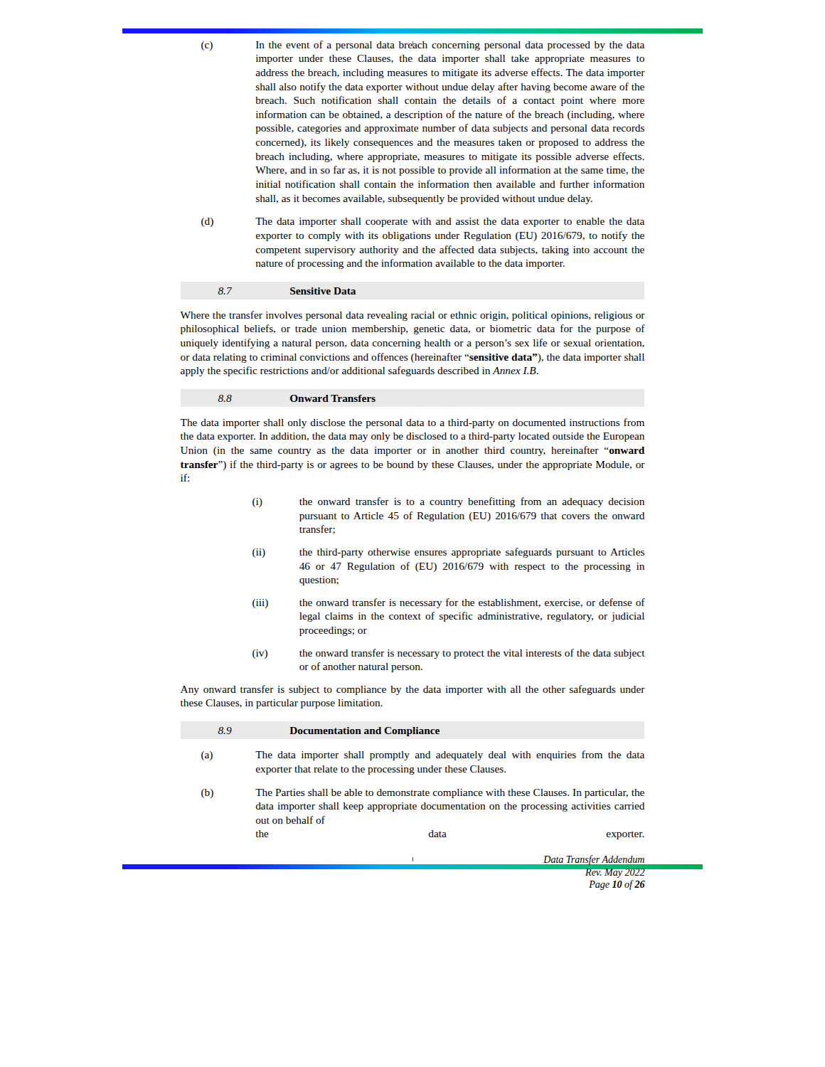(c)
In the event of a personal data breach concerning personal data processed by the data importer under these Clauses, the data importer shall take appropriate measures to address the breach, including measures to mitigate its adverse effects. The data importer shall also notify the data exporter without undue delay after having become aware of the breach. Such notification shall contain the details of a contact point where more information can be obtained, a description of the nature of the breach (including, where possible, categories and approximate number of data subjects and personal data records concerned), its likely consequences and the measures taken or proposed to address the breach including, where appropriate, measures to mitigate its possible adverse effects. Where, and in so far as, it is not possible to provide all information at the same time, the initial notification shall contain the information then available and further information shall, as it becomes available, subsequently be provided without undue delay.
(d)
The data importer shall cooperate with and assist the data exporter to enable the data exporter to comply with its obligations under Regulation (EU) 2016/679, to notify the competent supervisory authority and the affected data subjects, taking into account the nature of processing and the information available to the data importer.
8.7
Sensitive Data
Where the transfer involves personal data revealing racial or ethnic origin, political opinions, religious or philosophical beliefs, or trade union membership, genetic data, or biometric data for the purpose of uniquely identifying a natural person, data concerning health or a person’s sex life or sexual orientation, or data relating to criminal convictions and offences (hereinafter “sensitive data”), the data importer shall apply the specific restrictions and/or additional safeguards described in Annex I.B.
8.8
Onward Transfers
The data importer shall only disclose the personal data to a third-party on documented instructions from the data exporter. In addition, the data may only be disclosed to a third-party located outside the European Union (in the same country as the data importer or in another third country, hereinafter “onward transfer”) if the third-party is or agrees to be bound by these Clauses, under the appropriate Module, or if:
(i)
the onward transfer is to a country benefitting from an adequacy decision pursuant to Article 45 of Regulation (EU) 2016/679 that covers the onward transfer;
(ii)
the third-party otherwise ensures appropriate safeguards pursuant to Articles 46 or 47 Regulation of (EU) 2016/679 with respect to the processing in question;
(iii)
the onward transfer is necessary for the establishment, exercise, or defense of legal claims in the context of specific administrative, regulatory, or judicial proceedings; or
(iv)
the onward transfer is necessary to protect the vital interests of the data subject or of another natural person.
Any onward transfer is subject to compliance by the data importer with all the other safeguards under these Clauses, in particular purpose limitation.
8.9
Documentation and Compliance
(a)
The data importer shall promptly and adequately deal with enquiries from the data exporter that relate to the processing under these Clauses.
(b)
The Parties shall be able to demonstrate compliance with these Clauses. In particular, the data importer shall keep appropriate documentation on the processing activities carried out on behalf of the data exporter.
Data Transfer Addendum
Rev. May 2022
Page 10 of 26